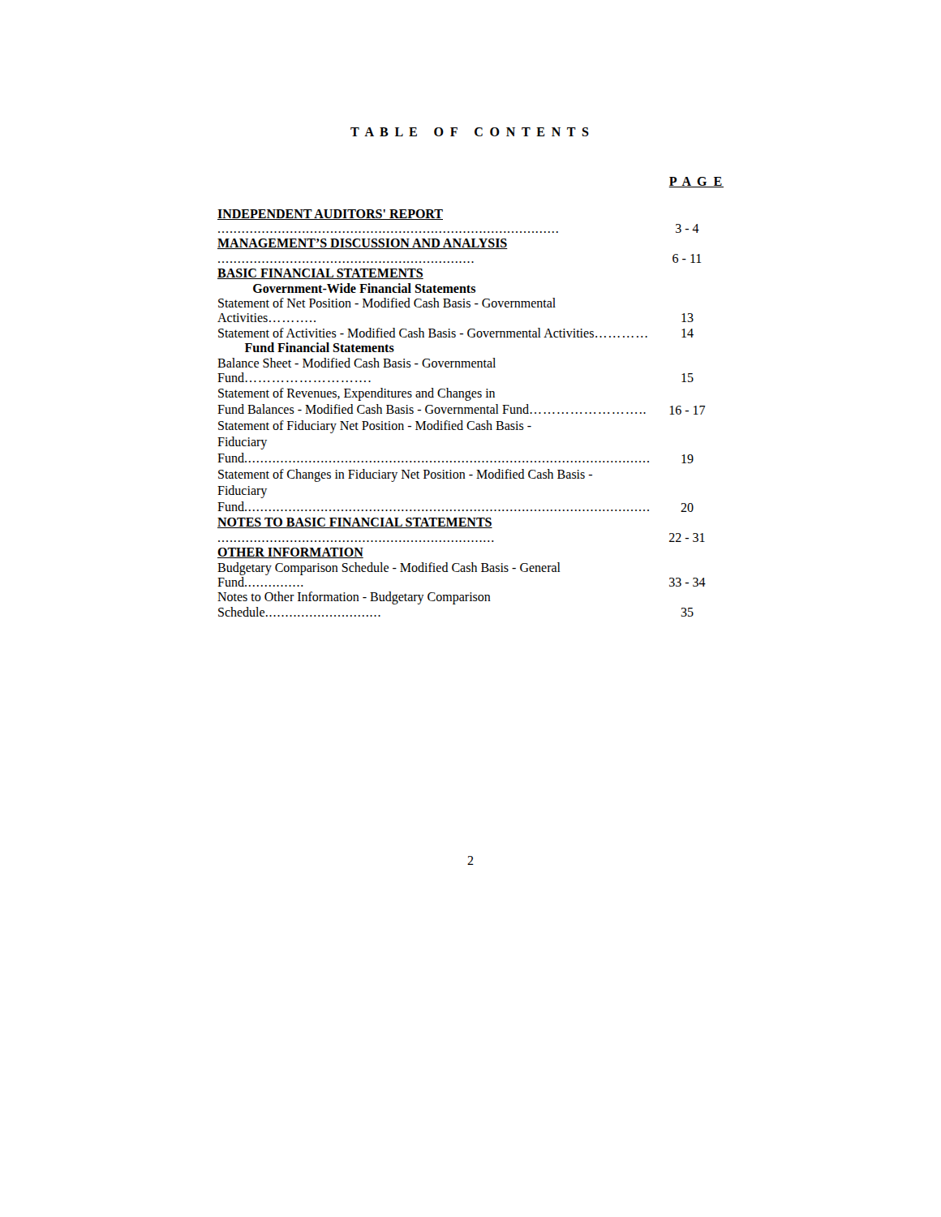T A B L E O F C O N T E N T S
P A G E
| INDEPENDENT AUDITORS' REPORT ..................................................................................... | 3 - 4 |
| MANAGEMENT’S DISCUSSION AND ANALYSIS ................................................................ | 6 - 11 |
| BASIC FINANCIAL STATEMENTS |
| Government-Wide Financial Statements |
| Statement of Net Position - Modified Cash Basis - Governmental Activities ……….. | 13 |
| Statement of Activities - Modified Cash Basis - Governmental Activities ………… | 14 |
| Fund Financial Statements |
| Balance Sheet - Modified Cash Basis - Governmental Fund ………………………. | 15 |
| Statement of Revenues, Expenditures and Changes in Fund Balances - Modified Cash Basis - Governmental Fund …………………….. | 16 - 17 |
| Statement of Fiduciary Net Position - Modified Cash Basis - Fiduciary Fund ..................................................................................................... | 19 |
| Statement of Changes in Fiduciary Net Position - Modified Cash Basis - Fiduciary Fund ..................................................................................................... | 20 |
| NOTES TO BASIC FINANCIAL STATEMENTS ..................................................................... | 22 - 31 |
| OTHER INFORMATION |
| Budgetary Comparison Schedule - Modified Cash Basis - General Fund ............... | 33 - 34 |
| Notes to Other Information - Budgetary Comparison Schedule ............................. | 35 |
2